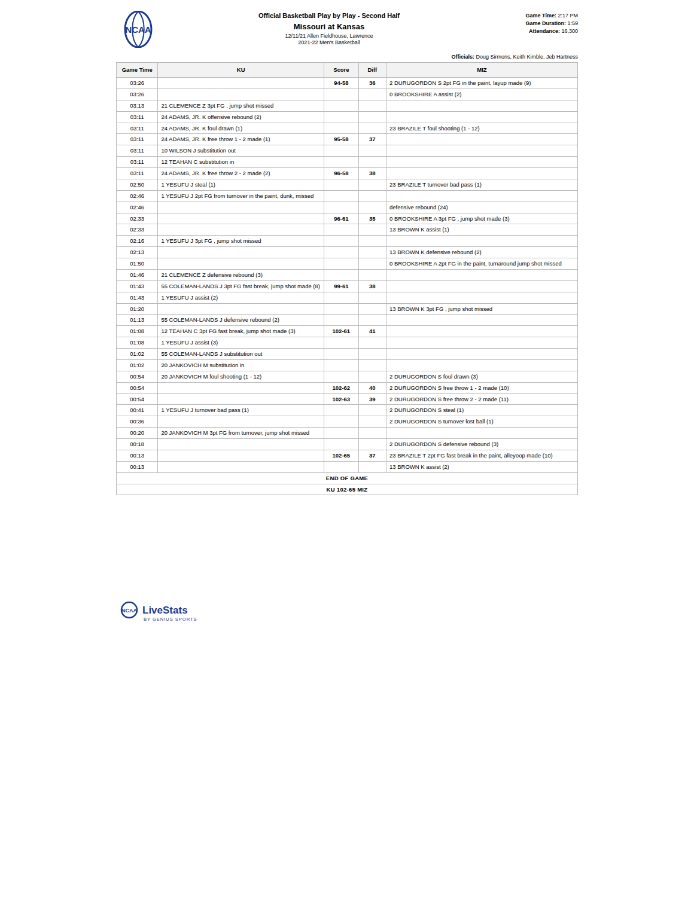NCAA
Official Basketball Play by Play - Second Half
Missouri at Kansas
12/11/21 Allen Fieldhouse, Lawrence
2021-22 Men's Basketball
Game Time: 2:17 PM
Game Duration: 1:59
Attendance: 16,300
Officials: Doug Sirmons, Keith Kimble, Jeb Hartness
| Game Time | KU | Score | Diff | MIZ |
| --- | --- | --- | --- | --- |
| 03:26 | | 94-58 | 36 | 2 DURUGORDON S 2pt FG in the paint, layup made (9) |
| 03:26 | | | | 0 BROOKSHIRE A assist (2) |
| 03:13 | 21 CLEMENCE Z 3pt FG , jump shot missed | | | |
| 03:11 | 24 ADAMS, JR. K offensive rebound (2) | | | |
| 03:11 | 24 ADAMS, JR. K foul drawn (1) | | | 23 BRAZILE T foul shooting (1 - 12) |
| 03:11 | 24 ADAMS, JR. K free throw 1 - 2 made (1) | 95-58 | 37 | |
| 03:11 | 10 WILSON J substitution out | | | |
| 03:11 | 12 TEAHAN C substitution in | | | |
| 03:11 | 24 ADAMS, JR. K free throw 2 - 2 made (2) | 96-58 | 38 | |
| 02:50 | 1 YESUFU J steal (1) | | | 23 BRAZILE T turnover bad pass (1) |
| 02:46 | 1 YESUFU J 2pt FG from turnover in the paint, dunk, missed | | | |
| 02:46 | | | | defensive rebound (24) |
| 02:33 | | 96-61 | 35 | 0 BROOKSHIRE A 3pt FG , jump shot made (3) |
| 02:33 | | | | 13 BROWN K assist (1) |
| 02:16 | 1 YESUFU J 3pt FG , jump shot missed | | | |
| 02:13 | | | | 13 BROWN K defensive rebound (2) |
| 01:50 | | | | 0 BROOKSHIRE A 2pt FG in the paint, turnaround jump shot missed |
| 01:46 | 21 CLEMENCE Z defensive rebound (3) | | | |
| 01:43 | 55 COLEMAN-LANDS J 3pt FG fast break, jump shot made (8) | 99-61 | 38 | |
| 01:43 | 1 YESUFU J assist (2) | | | |
| 01:20 | | | | 13 BROWN K 3pt FG , jump shot missed |
| 01:13 | 55 COLEMAN-LANDS J defensive rebound (2) | | | |
| 01:08 | 12 TEAHAN C 3pt FG fast break, jump shot made (3) | 102-61 | 41 | |
| 01:08 | 1 YESUFU J assist (3) | | | |
| 01:02 | 55 COLEMAN-LANDS J substitution out | | | |
| 01:02 | 20 JANKOVICH M substitution in | | | |
| 00:54 | 20 JANKOVICH M foul shooting (1 - 12) | | | 2 DURUGORDON S foul drawn (3) |
| 00:54 | | 102-62 | 40 | 2 DURUGORDON S free throw 1 - 2 made (10) |
| 00:54 | | 102-63 | 39 | 2 DURUGORDON S free throw 2 - 2 made (11) |
| 00:41 | 1 YESUFU J turnover bad pass (1) | | | 2 DURUGORDON S steal (1) |
| 00:36 | | | | 2 DURUGORDON S turnover lost ball (1) |
| 00:20 | 20 JANKOVICH M 3pt FG from turnover, jump shot missed | | | |
| 00:18 | | | | 2 DURUGORDON S defensive rebound (3) |
| 00:13 | | 102-65 | 37 | 23 BRAZILE T 2pt FG fast break in the paint, alleyoop made (10) |
| 00:13 | | | | 13 BROWN K assist (2) |
| END OF GAME |
| KU 102-65 MIZ |
NCAA LiveStats BY GENIUS SPORTS